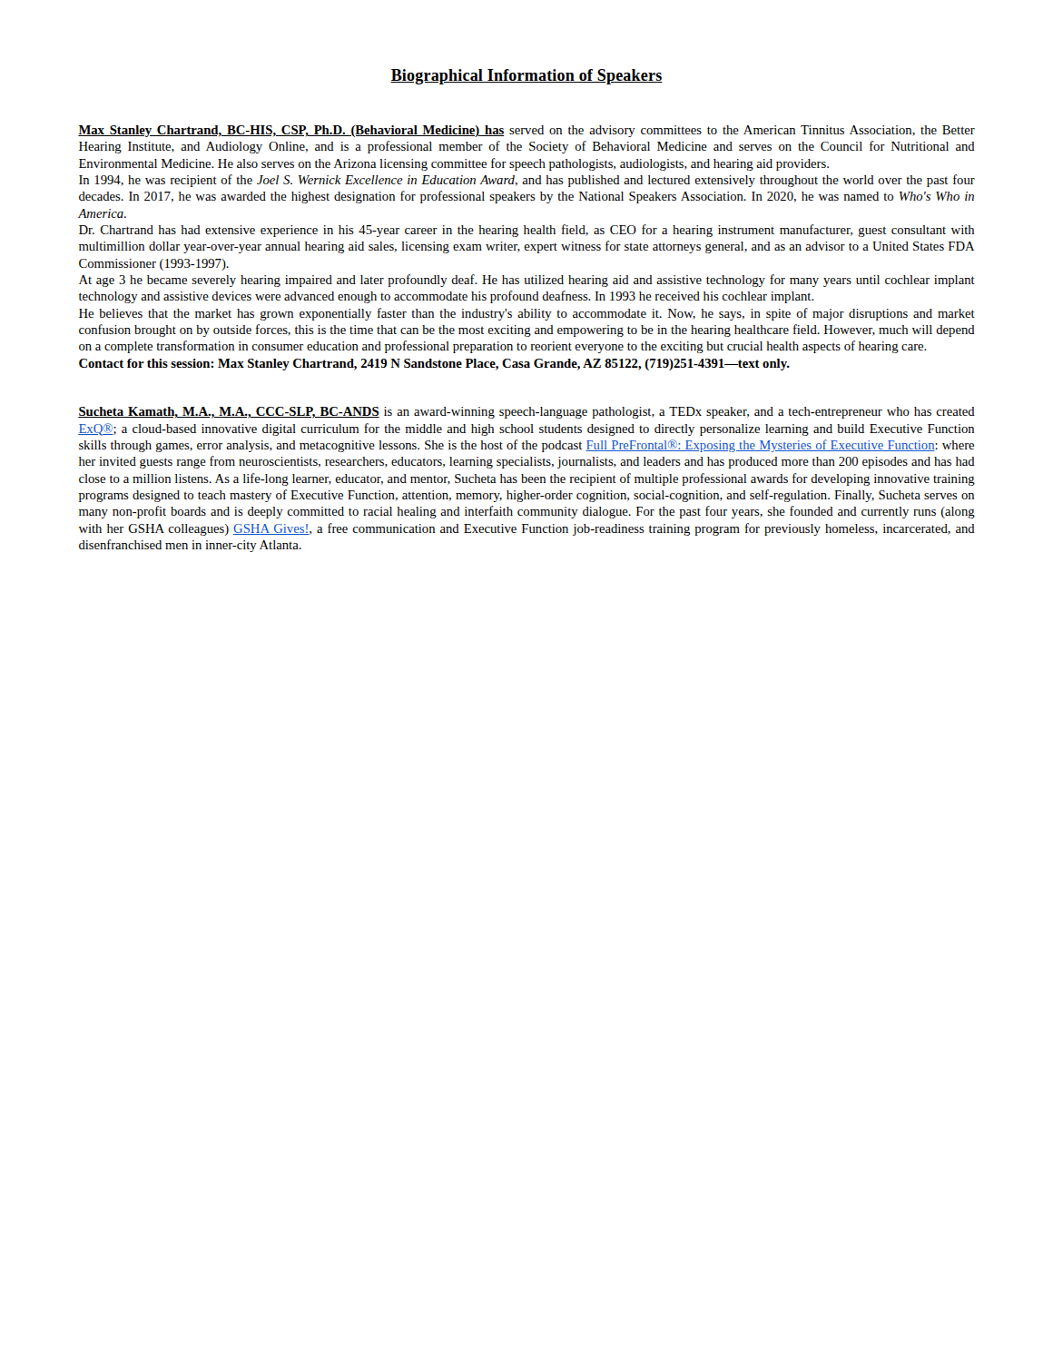Biographical Information of Speakers
Max Stanley Chartrand, BC-HIS, CSP, Ph.D. (Behavioral Medicine) has served on the advisory committees to the American Tinnitus Association, the Better Hearing Institute, and Audiology Online, and is a professional member of the Society of Behavioral Medicine and serves on the Council for Nutritional and Environmental Medicine. He also serves on the Arizona licensing committee for speech pathologists, audiologists, and hearing aid providers.
In 1994, he was recipient of the Joel S. Wernick Excellence in Education Award, and has published and lectured extensively throughout the world over the past four decades. In 2017, he was awarded the highest designation for professional speakers by the National Speakers Association. In 2020, he was named to Who's Who in America.
Dr. Chartrand has had extensive experience in his 45-year career in the hearing health field, as CEO for a hearing instrument manufacturer, guest consultant with multimillion dollar year-over-year annual hearing aid sales, licensing exam writer, expert witness for state attorneys general, and as an advisor to a United States FDA Commissioner (1993-1997).
At age 3 he became severely hearing impaired and later profoundly deaf. He has utilized hearing aid and assistive technology for many years until cochlear implant technology and assistive devices were advanced enough to accommodate his profound deafness. In 1993 he received his cochlear implant.
He believes that the market has grown exponentially faster than the industry's ability to accommodate it. Now, he says, in spite of major disruptions and market confusion brought on by outside forces, this is the time that can be the most exciting and empowering to be in the hearing healthcare field. However, much will depend on a complete transformation in consumer education and professional preparation to reorient everyone to the exciting but crucial health aspects of hearing care.
Contact for this session: Max Stanley Chartrand, 2419 N Sandstone Place, Casa Grande, AZ 85122, (719)251-4391—text only.
Sucheta Kamath, M.A., M.A., CCC-SLP, BC-ANDS is an award-winning speech-language pathologist, a TEDx speaker, and a tech-entrepreneur who has created ExQ®; a cloud-based innovative digital curriculum for the middle and high school students designed to directly personalize learning and build Executive Function skills through games, error analysis, and metacognitive lessons. She is the host of the podcast Full PreFrontal®: Exposing the Mysteries of Executive Function: where her invited guests range from neuroscientists, researchers, educators, learning specialists, journalists, and leaders and has produced more than 200 episodes and has had close to a million listens. As a life-long learner, educator, and mentor, Sucheta has been the recipient of multiple professional awards for developing innovative training programs designed to teach mastery of Executive Function, attention, memory, higher-order cognition, social-cognition, and self-regulation. Finally, Sucheta serves on many non-profit boards and is deeply committed to racial healing and interfaith community dialogue. For the past four years, she founded and currently runs (along with her GSHA colleagues) GSHA Gives!, a free communication and Executive Function job-readiness training program for previously homeless, incarcerated, and disenfranchised men in inner-city Atlanta.